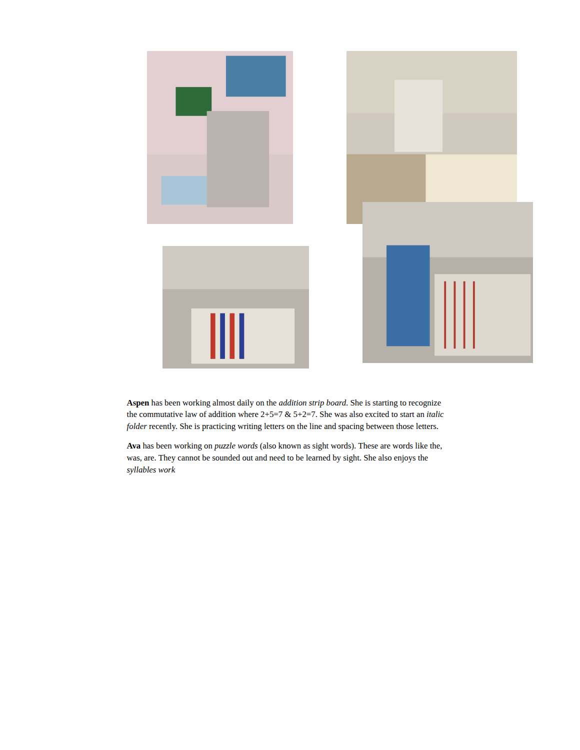Aspen has been working almost daily on the addition strip board. She is starting to recognize the commutative law of addition where 2+5=7 & 5+2=7. She was also excited to start an italic folder recently. She is practicing writing letters on the line and spacing between those letters.
Ava has been working on puzzle words (also known as sight words). These are words like the, was, are. They cannot be sounded out and need to be learned by sight. She also enjoys the syllables work